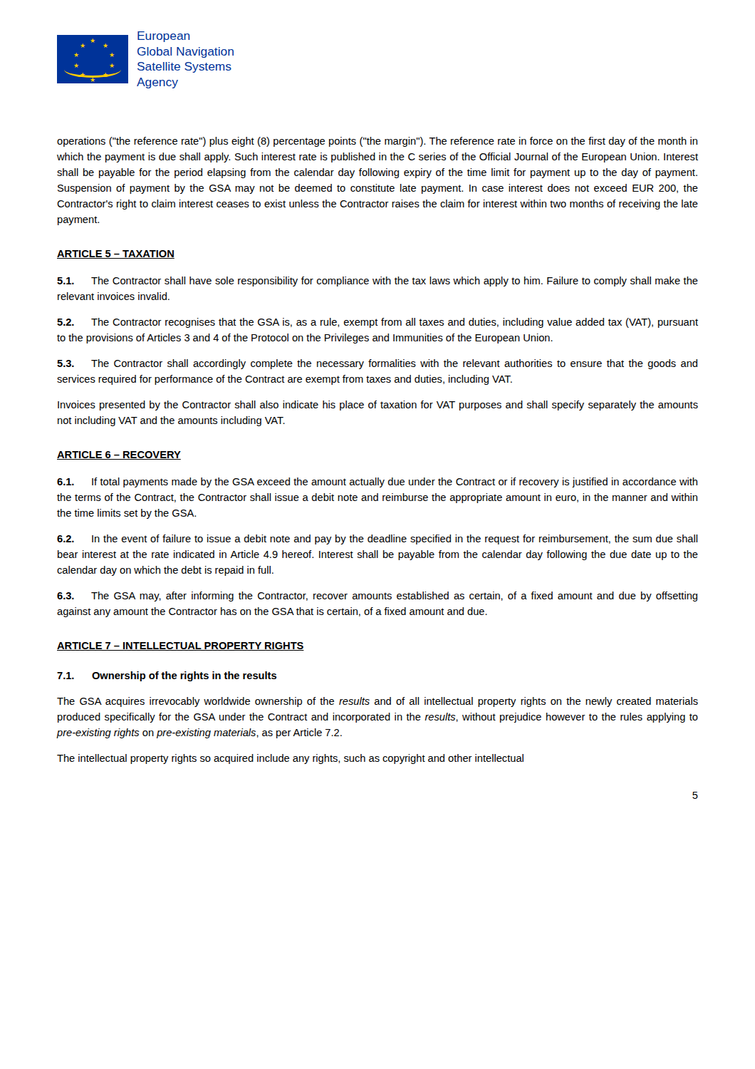★ ★ ★ ★ ★ ★ ★ ★ ★ ★
European
Global Navigation
Satellite Systems
Agency
operations ("the reference rate") plus eight (8) percentage points ("the margin"). The reference rate in force on the first day of the month in which the payment is due shall apply. Such interest rate is published in the C series of the Official Journal of the European Union. Interest shall be payable for the period elapsing from the calendar day following expiry of the time limit for payment up to the day of payment. Suspension of payment by the GSA may not be deemed to constitute late payment. In case interest does not exceed EUR 200, the Contractor's right to claim interest ceases to exist unless the Contractor raises the claim for interest within two months of receiving the late payment.
ARTICLE 5 – TAXATION
5.1. The Contractor shall have sole responsibility for compliance with the tax laws which apply to him. Failure to comply shall make the relevant invoices invalid.
5.2. The Contractor recognises that the GSA is, as a rule, exempt from all taxes and duties, including value added tax (VAT), pursuant to the provisions of Articles 3 and 4 of the Protocol on the Privileges and Immunities of the European Union.
5.3. The Contractor shall accordingly complete the necessary formalities with the relevant authorities to ensure that the goods and services required for performance of the Contract are exempt from taxes and duties, including VAT.
Invoices presented by the Contractor shall also indicate his place of taxation for VAT purposes and shall specify separately the amounts not including VAT and the amounts including VAT.
ARTICLE 6 – RECOVERY
6.1. If total payments made by the GSA exceed the amount actually due under the Contract or if recovery is justified in accordance with the terms of the Contract, the Contractor shall issue a debit note and reimburse the appropriate amount in euro, in the manner and within the time limits set by the GSA.
6.2. In the event of failure to issue a debit note and pay by the deadline specified in the request for reimbursement, the sum due shall bear interest at the rate indicated in Article 4.9 hereof. Interest shall be payable from the calendar day following the due date up to the calendar day on which the debt is repaid in full.
6.3. The GSA may, after informing the Contractor, recover amounts established as certain, of a fixed amount and due by offsetting against any amount the Contractor has on the GSA that is certain, of a fixed amount and due.
ARTICLE 7 – INTELLECTUAL PROPERTY RIGHTS
7.1. Ownership of the rights in the results
The GSA acquires irrevocably worldwide ownership of the results and of all intellectual property rights on the newly created materials produced specifically for the GSA under the Contract and incorporated in the results, without prejudice however to the rules applying to pre-existing rights on pre-existing materials, as per Article 7.2.
The intellectual property rights so acquired include any rights, such as copyright and other intellectual
5